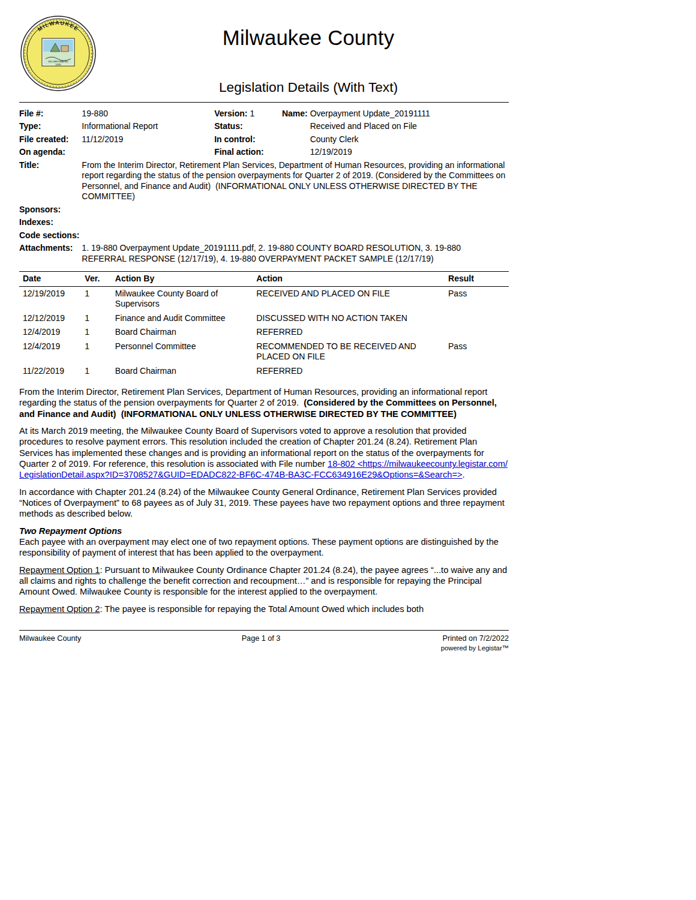MILWAUKEE COUNTY INCORPORATED 1835
Milwaukee County
Legislation Details (With Text)
| File #: | 19-880 | Version: | 1 | Name: | Overpayment Update_20191111 |
| Type: | Informational Report | Status: | | Received and Placed on File |
| File created: | 11/12/2019 | In control: | | County Clerk |
| On agenda: | | Final action: | | 12/19/2019 |
| Title: | From the Interim Director, Retirement Plan Services, Department of Human Resources, providing an informational report regarding the status of the pension overpayments for Quarter 2 of 2019. (Considered by the Committees on Personnel, and Finance and Audit) (INFORMATIONAL ONLY UNLESS OTHERWISE DIRECTED BY THE COMMITTEE) |
| Sponsors: | |
| Indexes: | |
| Code sections: | |
| Attachments: | 1. 19-880 Overpayment Update_20191111.pdf, 2. 19-880 COUNTY BOARD RESOLUTION, 3. 19-880 REFERRAL RESPONSE (12/17/19), 4. 19-880 OVERPAYMENT PACKET SAMPLE (12/17/19) |
| Date | Ver. | Action By | Action | Result |
| --- | --- | --- | --- | --- |
| 12/19/2019 | 1 | Milwaukee County Board of Supervisors | RECEIVED AND PLACED ON FILE | Pass |
| 12/12/2019 | 1 | Finance and Audit Committee | DISCUSSED WITH NO ACTION TAKEN | |
| 12/4/2019 | 1 | Board Chairman | REFERRED | |
| 12/4/2019 | 1 | Personnel Committee | RECOMMENDED TO BE RECEIVED AND PLACED ON FILE | Pass |
| 11/22/2019 | 1 | Board Chairman | REFERRED | |
From the Interim Director, Retirement Plan Services, Department of Human Resources, providing an informational report regarding the status of the pension overpayments for Quarter 2 of 2019. (Considered by the Committees on Personnel, and Finance and Audit) (INFORMATIONAL ONLY UNLESS OTHERWISE DIRECTED BY THE COMMITTEE)
At its March 2019 meeting, the Milwaukee County Board of Supervisors voted to approve a resolution that provided procedures to resolve payment errors. This resolution included the creation of Chapter 201.24 (8.24). Retirement Plan Services has implemented these changes and is providing an informational report on the status of the overpayments for Quarter 2 of 2019. For reference, this resolution is associated with File number 18-802 <https://milwaukeecounty.legistar.com/LegislationDetail.aspx?ID=3708527&GUID=EDADC822-BF6C-474B-BA3C-FCC634916E29&Options=&Search=>.
In accordance with Chapter 201.24 (8.24) of the Milwaukee County General Ordinance, Retirement Plan Services provided “Notices of Overpayment” to 68 payees as of July 31, 2019. These payees have two repayment options and three repayment methods as described below.
Two Repayment Options
Each payee with an overpayment may elect one of two repayment options. These payment options are distinguished by the responsibility of payment of interest that has been applied to the overpayment.
Repayment Option 1: Pursuant to Milwaukee County Ordinance Chapter 201.24 (8.24), the payee agrees “...to waive any and all claims and rights to challenge the benefit correction and recoupment…” and is responsible for repaying the Principal Amount Owed. Milwaukee County is responsible for the interest applied to the overpayment.
Repayment Option 2: The payee is responsible for repaying the Total Amount Owed which includes both
Milwaukee County
Page 1 of 3
Printed on 7/2/2022
powered by Legistar™